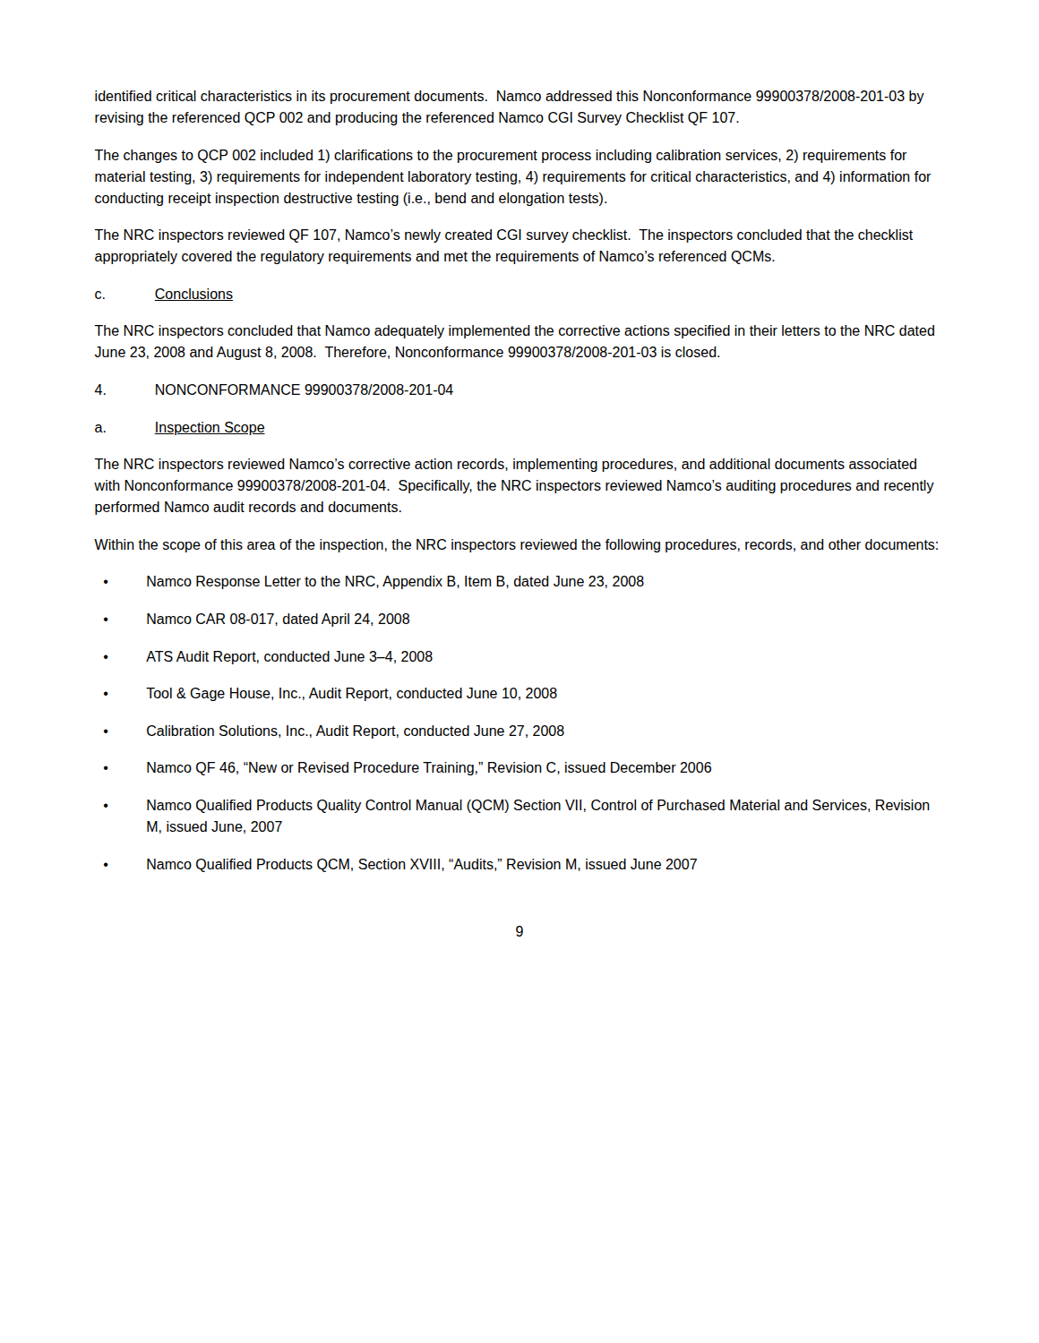identified critical characteristics in its procurement documents. Namco addressed this Nonconformance 99900378/2008-201-03 by revising the referenced QCP 002 and producing the referenced Namco CGI Survey Checklist QF 107.
The changes to QCP 002 included 1) clarifications to the procurement process including calibration services, 2) requirements for material testing, 3) requirements for independent laboratory testing, 4) requirements for critical characteristics, and 4) information for conducting receipt inspection destructive testing (i.e., bend and elongation tests).
The NRC inspectors reviewed QF 107, Namco’s newly created CGI survey checklist. The inspectors concluded that the checklist appropriately covered the regulatory requirements and met the requirements of Namco’s referenced QCMs.
c. Conclusions
The NRC inspectors concluded that Namco adequately implemented the corrective actions specified in their letters to the NRC dated June 23, 2008 and August 8, 2008. Therefore, Nonconformance 99900378/2008-201-03 is closed.
4. NONCONFORMANCE 99900378/2008-201-04
a. Inspection Scope
The NRC inspectors reviewed Namco’s corrective action records, implementing procedures, and additional documents associated with Nonconformance 99900378/2008-201-04. Specifically, the NRC inspectors reviewed Namco’s auditing procedures and recently performed Namco audit records and documents.
Within the scope of this area of the inspection, the NRC inspectors reviewed the following procedures, records, and other documents:
Namco Response Letter to the NRC, Appendix B, Item B, dated June 23, 2008
Namco CAR 08-017, dated April 24, 2008
ATS Audit Report, conducted June 3–4, 2008
Tool & Gage House, Inc., Audit Report, conducted June 10, 2008
Calibration Solutions, Inc., Audit Report, conducted June 27, 2008
Namco QF 46, “New or Revised Procedure Training,” Revision C, issued December 2006
Namco Qualified Products Quality Control Manual (QCM) Section VII, Control of Purchased Material and Services, Revision M, issued June, 2007
Namco Qualified Products QCM, Section XVIII, “Audits,” Revision M, issued June 2007
9